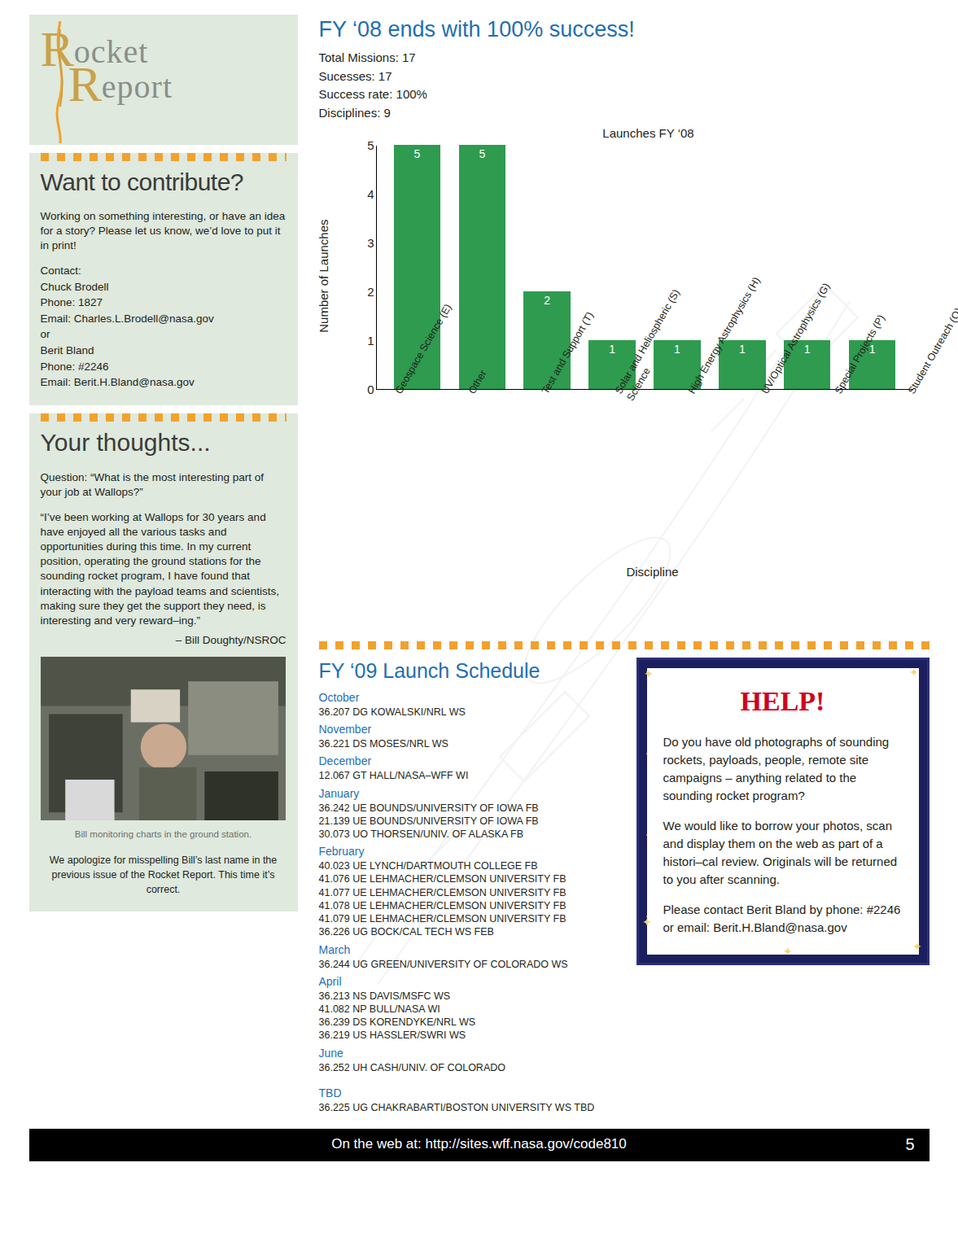Rocket
Report
Want to contribute?
Working on something interesting, or have an idea for a story? Please let us know, we’d love to put it in print!
Contact:
Chuck Brodell
Phone: 1827
Email: Charles.L.Brodell@nasa.gov
or
Berit Bland
Phone: #2246
Email: Berit.H.Bland@nasa.gov
Your thoughts...
Question: “What is the most interesting part of your job at Wallops?”
“I’ve been working at Wallops for 30 years and have enjoyed all the various tasks and opportunities during this time. In my current position, operating the ground stations for the sounding rocket program, I have found that interacting with the payload teams and scientists, making sure they get the support they need, is interesting and very reward–ing.”
– Bill Doughty/NSROC
Bill monitoring charts in the ground station.
We apologize for misspelling Bill’s last name in the previous issue of the Rocket Report. This time it’s correct.
FY ‘08 ends with 100% success!
Total Missions: 17
Sucesses: 17
Success rate: 100%
Disciplines: 9
Launches FY ‘08
Number of Launches
5 4 3 2 1 0
5
5
2
1
1
1
1
1
Geospace Science (E)
Other
Test and Support (T)
Solar and Heliospheric (S)
Science
High Energy Astrophysics (H)
UV/Optical Astrophysics (G)
Special Projects (P)
Student Outreach (O)
Discipline
FY ‘09 Launch Schedule
October
36.207 DG KOWALSKI/NRL WS
November
36.221 DS MOSES/NRL WS
December
12.067 GT HALL/NASA–WFF WI
January
36.242 UE BOUNDS/UNIVERSITY OF IOWA FB
21.139 UE BOUNDS/UNIVERSITY OF IOWA FB
30.073 UO THORSEN/UNIV. OF ALASKA FB
February
40.023 UE LYNCH/DARTMOUTH COLLEGE FB
41.076 UE LEHMACHER/CLEMSON UNIVERSITY FB
41.077 UE LEHMACHER/CLEMSON UNIVERSITY FB
41.078 UE LEHMACHER/CLEMSON UNIVERSITY FB
41.079 UE LEHMACHER/CLEMSON UNIVERSITY FB
36.226 UG BOCK/CAL TECH WS FEB
March
36.244 UG GREEN/UNIVERSITY OF COLORADO WS
April
36.213 NS DAVIS/MSFC WS
41.082 NP BULL/NASA WI
36.239 DS KORENDYKE/NRL WS
36.219 US HASSLER/SWRI WS
June
36.252 UH CASH/UNIV. OF COLORADO
TBD
36.225 UG CHAKRABARTI/BOSTON UNIVERSITY WS TBD
✦ ✦ ✦ ✦ ✦
HELP!
Do you have old photographs of sounding rockets, payloads, people, remote site campaigns – anything related to the sounding rocket program?
We would like to borrow your photos, scan and display them on the web as part of a histori–cal review. Originals will be returned to you after scanning.
Please contact Berit Bland by phone: #2246 or email: Berit.H.Bland@nasa.gov
On the web at: http://sites.wff.nasa.gov/code810 5